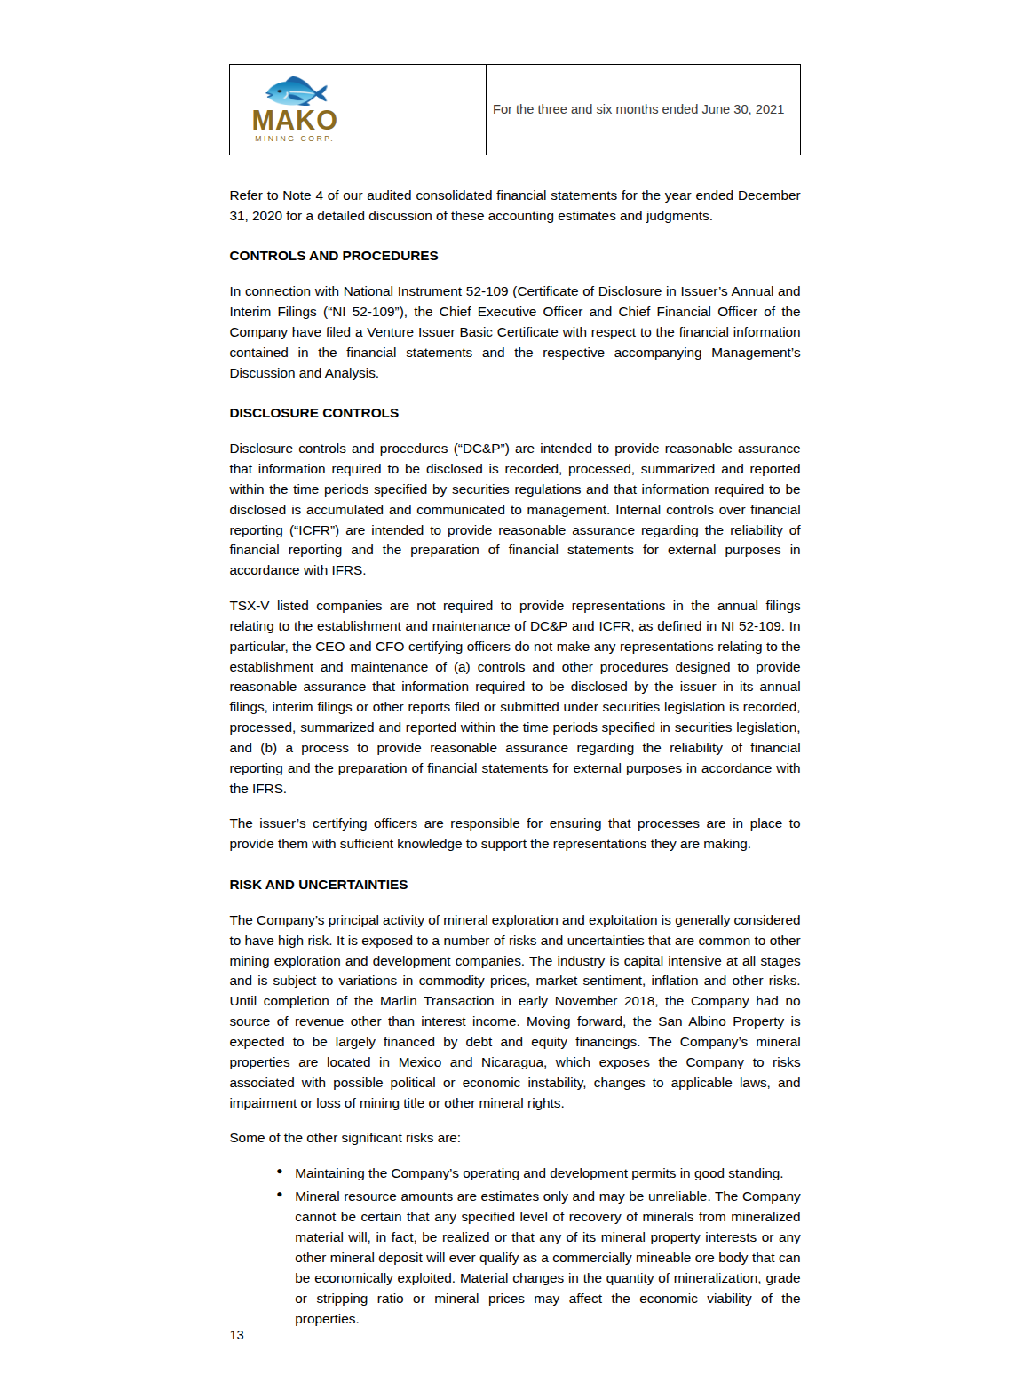| 🐟 MAKO MINING CORP. | For the three and six months ended June 30, 2021 |
Refer to Note 4 of our audited consolidated financial statements for the year ended December 31, 2020 for a detailed discussion of these accounting estimates and judgments.
CONTROLS AND PROCEDURES
In connection with National Instrument 52-109 (Certificate of Disclosure in Issuer’s Annual and Interim Filings (“NI 52-109”), the Chief Executive Officer and Chief Financial Officer of the Company have filed a Venture Issuer Basic Certificate with respect to the financial information contained in the financial statements and the respective accompanying Management’s Discussion and Analysis.
DISCLOSURE CONTROLS
Disclosure controls and procedures (“DC&P”) are intended to provide reasonable assurance that information required to be disclosed is recorded, processed, summarized and reported within the time periods specified by securities regulations and that information required to be disclosed is accumulated and communicated to management. Internal controls over financial reporting (“ICFR”) are intended to provide reasonable assurance regarding the reliability of financial reporting and the preparation of financial statements for external purposes in accordance with IFRS.
TSX-V listed companies are not required to provide representations in the annual filings relating to the establishment and maintenance of DC&P and ICFR, as defined in NI 52-109. In particular, the CEO and CFO certifying officers do not make any representations relating to the establishment and maintenance of (a) controls and other procedures designed to provide reasonable assurance that information required to be disclosed by the issuer in its annual filings, interim filings or other reports filed or submitted under securities legislation is recorded, processed, summarized and reported within the time periods specified in securities legislation, and (b) a process to provide reasonable assurance regarding the reliability of financial reporting and the preparation of financial statements for external purposes in accordance with the IFRS.
The issuer’s certifying officers are responsible for ensuring that processes are in place to provide them with sufficient knowledge to support the representations they are making.
RISK AND UNCERTAINTIES
The Company’s principal activity of mineral exploration and exploitation is generally considered to have high risk. It is exposed to a number of risks and uncertainties that are common to other mining exploration and development companies. The industry is capital intensive at all stages and is subject to variations in commodity prices, market sentiment, inflation and other risks. Until completion of the Marlin Transaction in early November 2018, the Company had no source of revenue other than interest income. Moving forward, the San Albino Property is expected to be largely financed by debt and equity financings. The Company’s mineral properties are located in Mexico and Nicaragua, which exposes the Company to risks associated with possible political or economic instability, changes to applicable laws, and impairment or loss of mining title or other mineral rights.
Some of the other significant risks are:
Maintaining the Company’s operating and development permits in good standing.
Mineral resource amounts are estimates only and may be unreliable. The Company cannot be certain that any specified level of recovery of minerals from mineralized material will, in fact, be realized or that any of its mineral property interests or any other mineral deposit will ever qualify as a commercially mineable ore body that can be economically exploited. Material changes in the quantity of mineralization, grade or stripping ratio or mineral prices may affect the economic viability of the properties.
13